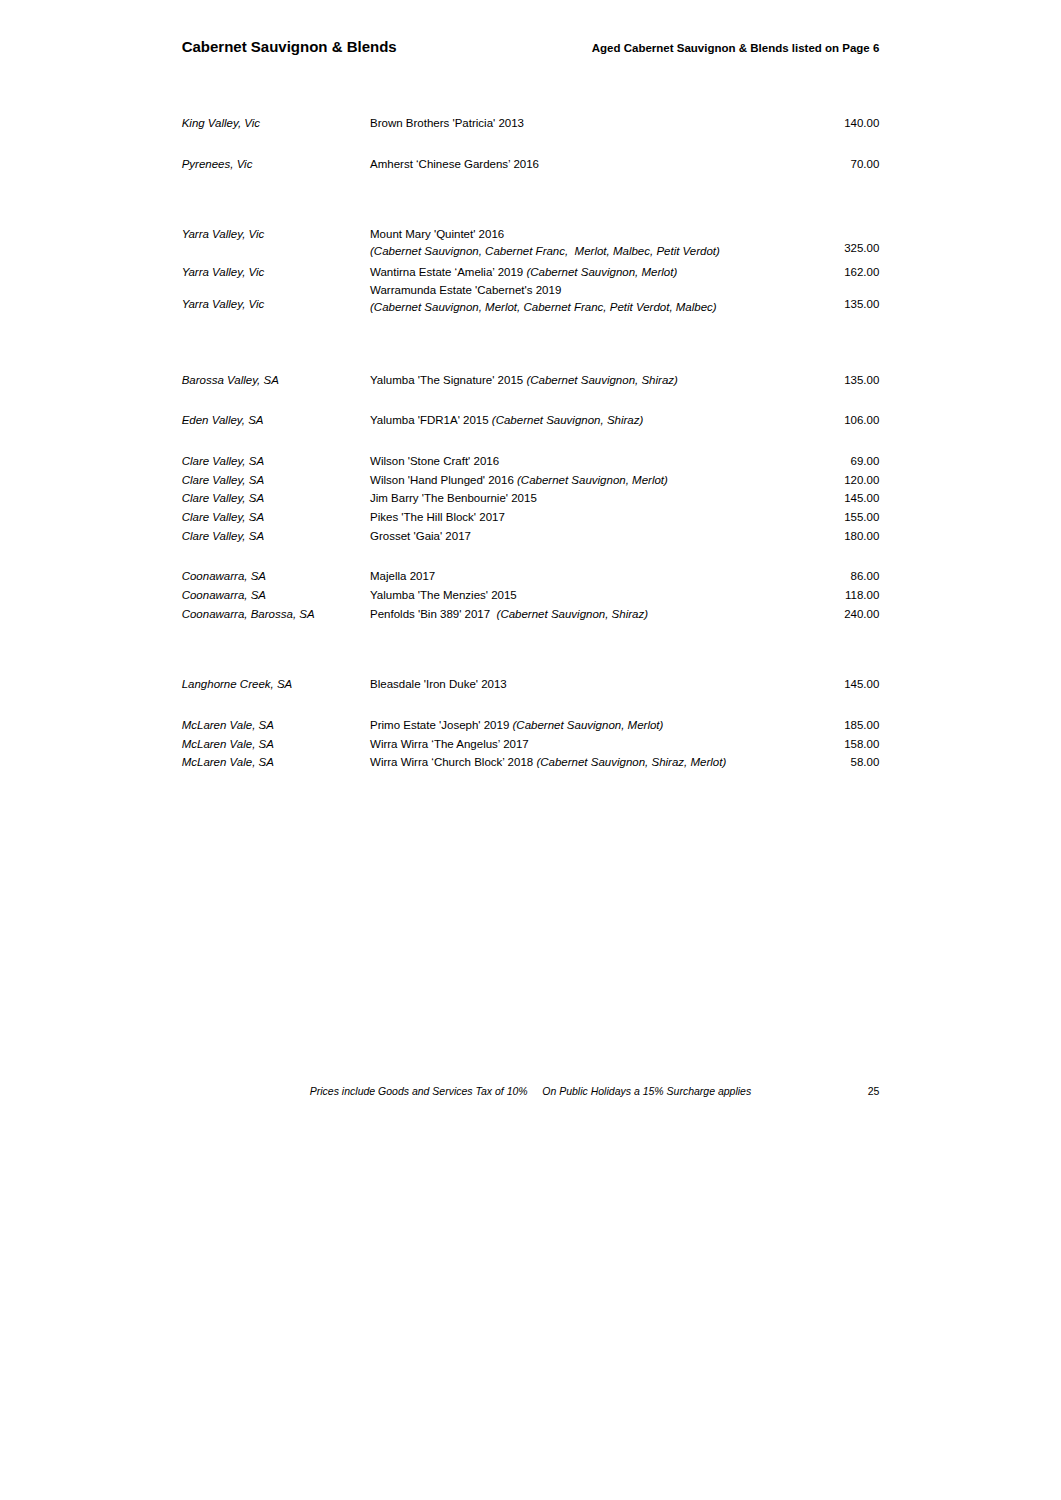Cabernet Sauvignon & Blends
Aged Cabernet Sauvignon & Blends listed on Page 6
| King Valley, Vic | Brown Brothers 'Patricia' 2013 | 140.00 |
| Pyrenees, Vic | Amherst ‘Chinese Gardens’ 2016 | 70.00 |
| Yarra Valley, Vic | Mount Mary 'Quintet' 2016 (Cabernet Sauvignon, Cabernet Franc, Merlot, Malbec, Petit Verdot) | 325.00 |
| Yarra Valley, Vic | Wantirna Estate ‘Amelia’ 2019 (Cabernet Sauvignon, Merlot) | 162.00 |
| Yarra Valley, Vic | Warramunda Estate 'Cabernet's 2019 (Cabernet Sauvignon, Merlot, Cabernet Franc, Petit Verdot, Malbec) | 135.00 |
| Barossa Valley, SA | Yalumba 'The Signature' 2015 (Cabernet Sauvignon, Shiraz) | 135.00 |
| Eden Valley, SA | Yalumba 'FDR1A' 2015 (Cabernet Sauvignon, Shiraz) | 106.00 |
| Clare Valley, SA | Wilson 'Stone Craft' 2016 | 69.00 |
| Clare Valley, SA | Wilson 'Hand Plunged' 2016 (Cabernet Sauvignon, Merlot) | 120.00 |
| Clare Valley, SA | Jim Barry 'The Benbournie' 2015 | 145.00 |
| Clare Valley, SA | Pikes 'The Hill Block' 2017 | 155.00 |
| Clare Valley, SA | Grosset 'Gaia' 2017 | 180.00 |
| Coonawarra, SA | Majella 2017 | 86.00 |
| Coonawarra, SA | Yalumba 'The Menzies' 2015 | 118.00 |
| Coonawarra, Barossa, SA | Penfolds 'Bin 389' 2017 (Cabernet Sauvignon, Shiraz) | 240.00 |
| Langhorne Creek, SA | Bleasdale 'Iron Duke' 2013 | 145.00 |
| McLaren Vale, SA | Primo Estate 'Joseph' 2019 (Cabernet Sauvignon, Merlot) | 185.00 |
| McLaren Vale, SA | Wirra Wirra ‘The Angelus’ 2017 | 158.00 |
| McLaren Vale, SA | Wirra Wirra ‘Church Block’ 2018 (Cabernet Sauvignon, Shiraz, Merlot) | 58.00 |
Prices include Goods and Services Tax of 10% On Public Holidays a 15% Surcharge applies 25